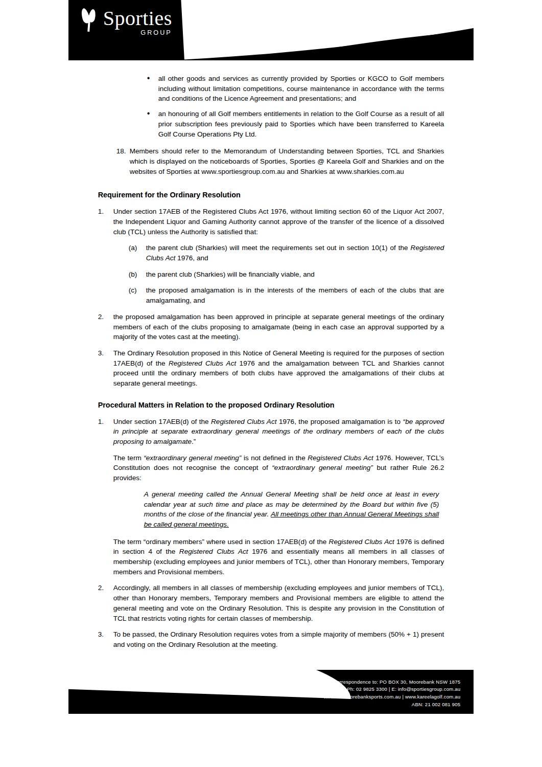Sporties
GROUP
all other goods and services as currently provided by Sporties or KGCO to Golf members including without limitation competitions, course maintenance in accordance with the terms and conditions of the Licence Agreement and presentations; and
an honouring of all Golf members entitlements in relation to the Golf Course as a result of all prior subscription fees previously paid to Sporties which have been transferred to Kareela Golf Course Operations Pty Ltd.
18.
Members should refer to the Memorandum of Understanding between Sporties, TCL and Sharkies which is displayed on the noticeboards of Sporties, Sporties @ Kareela Golf and Sharkies and on the websites of Sporties at www.sportiesgroup.com.au and Sharkies at www.sharkies.com.au
Requirement for the Ordinary Resolution
Under section 17AEB of the Registered Clubs Act 1976, without limiting section 60 of the Liquor Act 2007, the Independent Liquor and Gaming Authority cannot approve of the transfer of the licence of a dissolved club (TCL) unless the Authority is satisfied that:
(a) the parent club (Sharkies) will meet the requirements set out in section 10(1) of the Registered Clubs Act 1976, and
(b) the parent club (Sharkies) will be financially viable, and
(c) the proposed amalgamation is in the interests of the members of each of the clubs that are amalgamating, and
the proposed amalgamation has been approved in principle at separate general meetings of the ordinary members of each of the clubs proposing to amalgamate (being in each case an approval supported by a majority of the votes cast at the meeting).
The Ordinary Resolution proposed in this Notice of General Meeting is required for the purposes of section 17AEB(d) of the Registered Clubs Act 1976 and the amalgamation between TCL and Sharkies cannot proceed until the ordinary members of both clubs have approved the amalgamations of their clubs at separate general meetings.
Procedural Matters in Relation to the proposed Ordinary Resolution
Under section 17AEB(d) of the Registered Clubs Act 1976, the proposed amalgamation is to “be approved in principle at separate extraordinary general meetings of the ordinary members of each of the clubs proposing to amalgamate.”
The term “extraordinary general meeting” is not defined in the Registered Clubs Act 1976. However, TCL’s Constitution does not recognise the concept of “extraordinary general meeting” but rather Rule 26.2 provides:
A general meeting called the Annual General Meeting shall be held once at least in every calendar year at such time and place as may be determined by the Board but within five (5) months of the close of the financial year. All meetings other than Annual General Meetings shall be called general meetings.
The term “ordinary members” where used in section 17AEB(d) of the Registered Clubs Act 1976 is defined in section 4 of the Registered Clubs Act 1976 and essentially means all members in all classes of membership (excluding employees and junior members of TCL), other than Honorary members, Temporary members and Provisional members.
Accordingly, all members in all classes of membership (excluding employees and junior members of TCL), other than Honorary members, Temporary members and Provisional members are eligible to attend the general meeting and vote on the Ordinary Resolution. This is despite any provision in the Constitution of TCL that restricts voting rights for certain classes of membership.
To be passed, the Ordinary Resolution requires votes from a simple majority of members (50% + 1) present and voting on the Ordinary Resolution at the meeting.
All correspondence to: PO BOX 30, Moorebank NSW 1875
Ph: 02 9825 3300 | E: info@sportiesgroup.com.au
W: www.moorebanksports.com.au | www.kareelagolf.com.au
ABN: 21 002 081 905